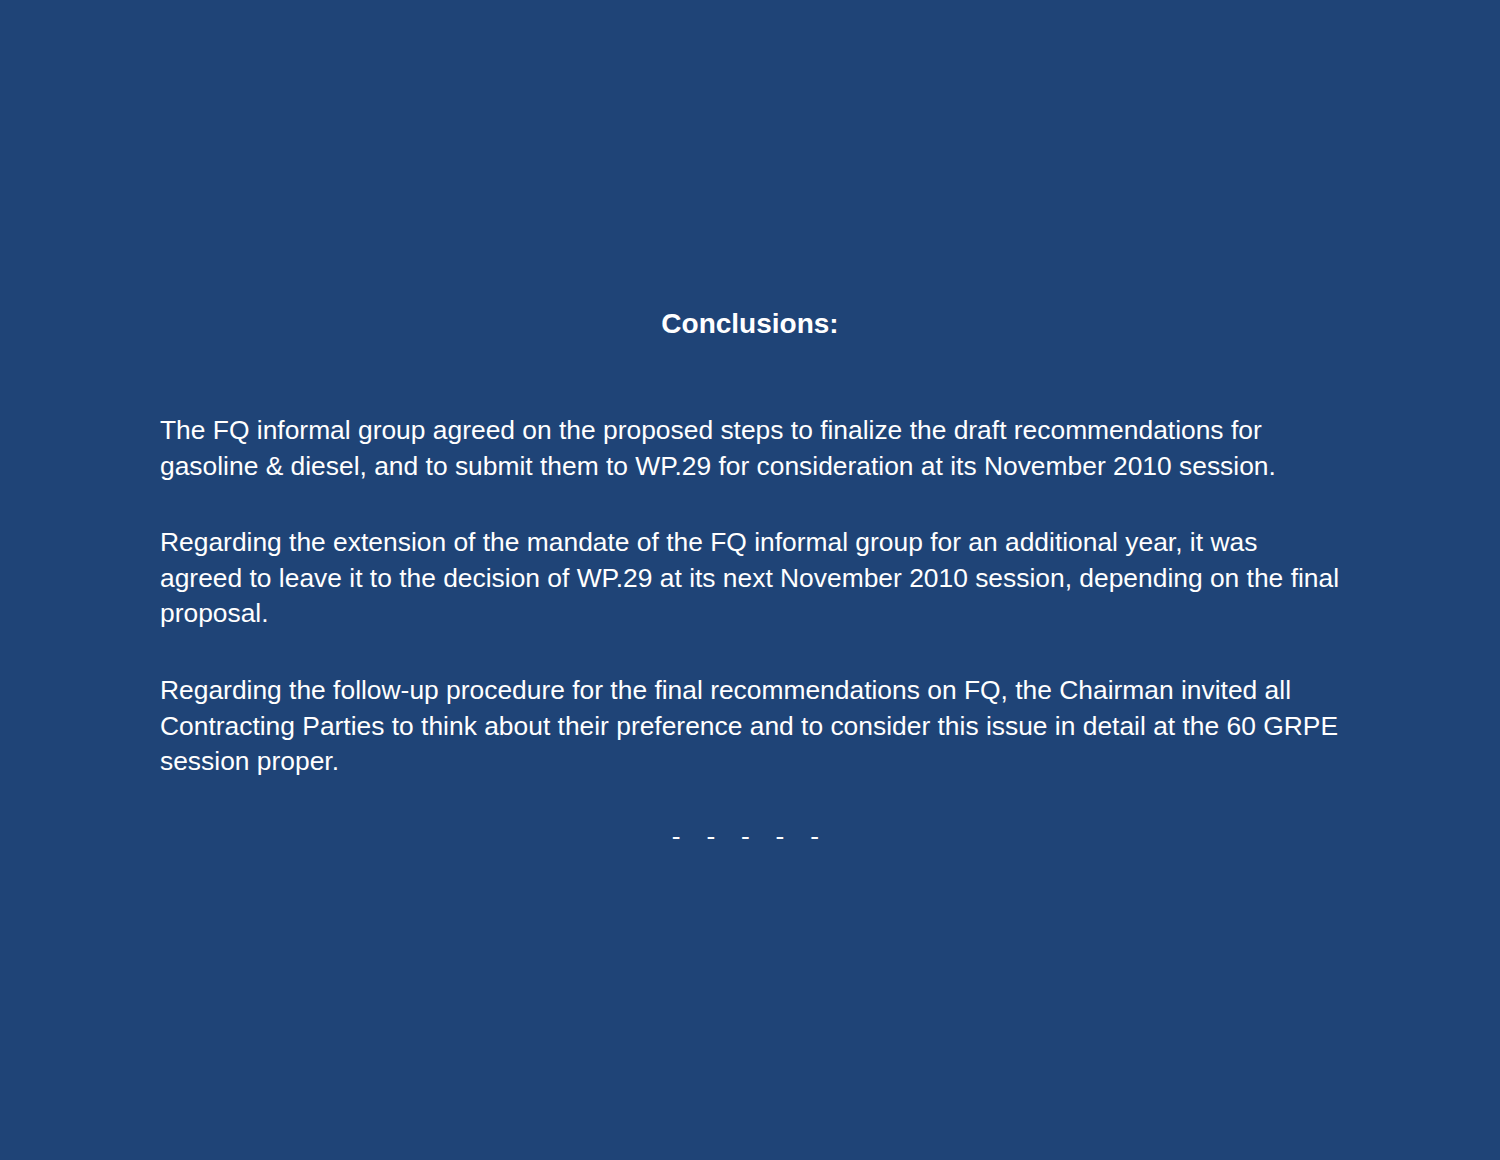Conclusions:
The FQ informal group agreed on the proposed steps to finalize the draft recommendations for gasoline & diesel, and to submit them to WP.29 for consideration at its November 2010 session.
Regarding the extension of the mandate of the FQ informal group for an additional year, it was agreed to leave it to the decision of WP.29 at its next November 2010 session, depending on the final proposal.
Regarding the follow-up procedure for the final recommendations on FQ, the Chairman invited all Contracting Parties to think about their preference and to consider this issue in detail at the 60 GRPE session proper.
- - - - -